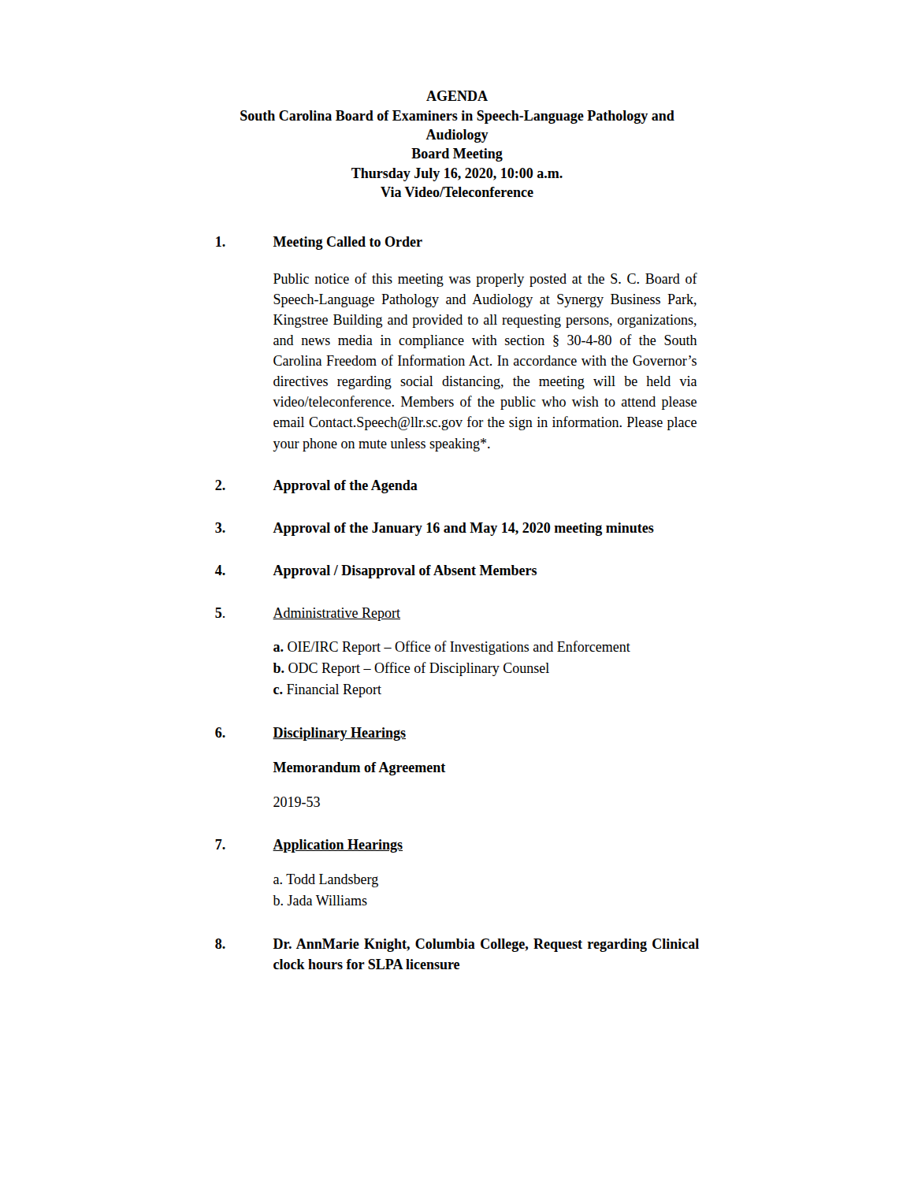AGENDA
South Carolina Board of Examiners in Speech-Language Pathology and Audiology
Board Meeting
Thursday July 16, 2020, 10:00 a.m.
Via Video/Teleconference
1. Meeting Called to Order
Public notice of this meeting was properly posted at the S. C. Board of Speech-Language Pathology and Audiology at Synergy Business Park, Kingstree Building and provided to all requesting persons, organizations, and news media in compliance with section § 30-4-80 of the South Carolina Freedom of Information Act. In accordance with the Governor’s directives regarding social distancing, the meeting will be held via video/teleconference. Members of the public who wish to attend please email Contact.Speech@llr.sc.gov for the sign in information. Please place your phone on mute unless speaking*.
2. Approval of the Agenda
3. Approval of the January 16 and May 14, 2020 meeting minutes
4. Approval / Disapproval of Absent Members
5. Administrative Report
a. OIE/IRC Report – Office of Investigations and Enforcement
b. ODC Report – Office of Disciplinary Counsel
c. Financial Report
6. Disciplinary Hearings
Memorandum of Agreement
2019-53
7. Application Hearings
a. Todd Landsberg
b. Jada Williams
8. Dr. AnnMarie Knight, Columbia College, Request regarding Clinical clock hours for SLPA licensure